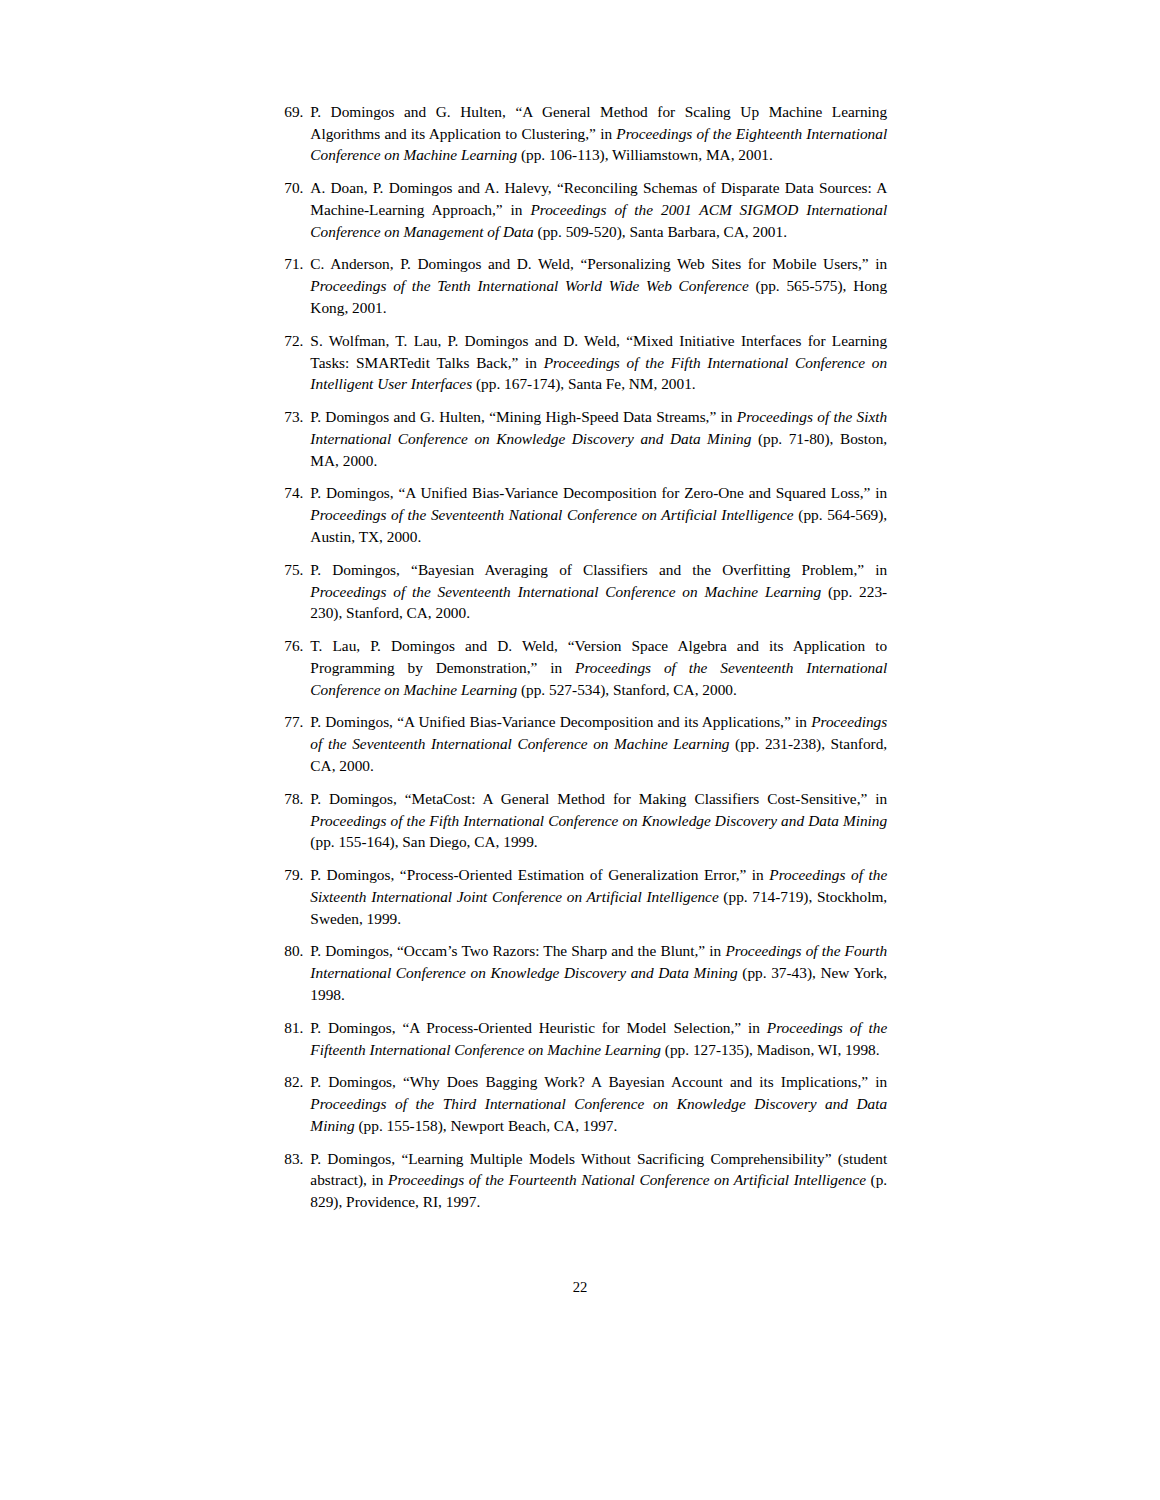69. P. Domingos and G. Hulten, “A General Method for Scaling Up Machine Learning Algorithms and its Application to Clustering,” in Proceedings of the Eighteenth International Conference on Machine Learning (pp. 106-113), Williamstown, MA, 2001.
70. A. Doan, P. Domingos and A. Halevy, “Reconciling Schemas of Disparate Data Sources: A Machine-Learning Approach,” in Proceedings of the 2001 ACM SIGMOD International Conference on Management of Data (pp. 509-520), Santa Barbara, CA, 2001.
71. C. Anderson, P. Domingos and D. Weld, “Personalizing Web Sites for Mobile Users,” in Proceedings of the Tenth International World Wide Web Conference (pp. 565-575), Hong Kong, 2001.
72. S. Wolfman, T. Lau, P. Domingos and D. Weld, “Mixed Initiative Interfaces for Learning Tasks: SMARTedit Talks Back,” in Proceedings of the Fifth International Conference on Intelligent User Interfaces (pp. 167-174), Santa Fe, NM, 2001.
73. P. Domingos and G. Hulten, “Mining High-Speed Data Streams,” in Proceedings of the Sixth International Conference on Knowledge Discovery and Data Mining (pp. 71-80), Boston, MA, 2000.
74. P. Domingos, “A Unified Bias-Variance Decomposition for Zero-One and Squared Loss,” in Proceedings of the Seventeenth National Conference on Artificial Intelligence (pp. 564-569), Austin, TX, 2000.
75. P. Domingos, “Bayesian Averaging of Classifiers and the Overfitting Problem,” in Proceedings of the Seventeenth International Conference on Machine Learning (pp. 223-230), Stanford, CA, 2000.
76. T. Lau, P. Domingos and D. Weld, “Version Space Algebra and its Application to Programming by Demonstration,” in Proceedings of the Seventeenth International Conference on Machine Learning (pp. 527-534), Stanford, CA, 2000.
77. P. Domingos, “A Unified Bias-Variance Decomposition and its Applications,” in Proceedings of the Seventeenth International Conference on Machine Learning (pp. 231-238), Stanford, CA, 2000.
78. P. Domingos, “MetaCost: A General Method for Making Classifiers Cost-Sensitive,” in Proceedings of the Fifth International Conference on Knowledge Discovery and Data Mining (pp. 155-164), San Diego, CA, 1999.
79. P. Domingos, “Process-Oriented Estimation of Generalization Error,” in Proceedings of the Sixteenth International Joint Conference on Artificial Intelligence (pp. 714-719), Stockholm, Sweden, 1999.
80. P. Domingos, “Occam’s Two Razors: The Sharp and the Blunt,” in Proceedings of the Fourth International Conference on Knowledge Discovery and Data Mining (pp. 37-43), New York, 1998.
81. P. Domingos, “A Process-Oriented Heuristic for Model Selection,” in Proceedings of the Fifteenth International Conference on Machine Learning (pp. 127-135), Madison, WI, 1998.
82. P. Domingos, “Why Does Bagging Work? A Bayesian Account and its Implications,” in Proceedings of the Third International Conference on Knowledge Discovery and Data Mining (pp. 155-158), Newport Beach, CA, 1997.
83. P. Domingos, “Learning Multiple Models Without Sacrificing Comprehensibility” (student abstract), in Proceedings of the Fourteenth National Conference on Artificial Intelligence (p. 829), Providence, RI, 1997.
22